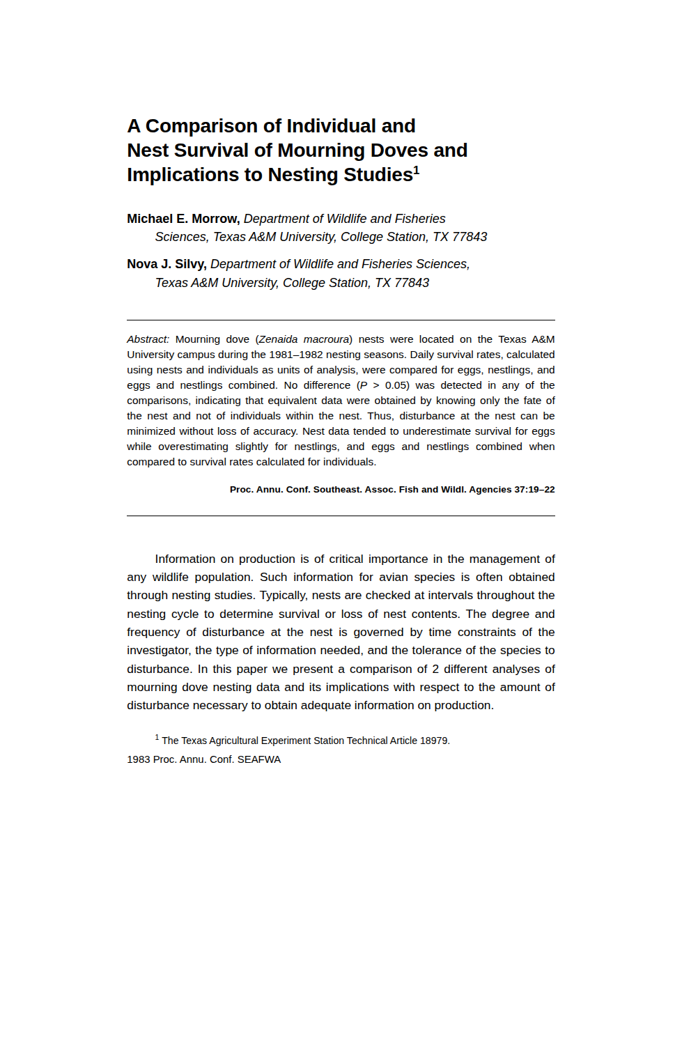A Comparison of Individual and
Nest Survival of Mourning Doves and
Implications to Nesting Studies1
Michael E. Morrow, Department of Wildlife and Fisheries Sciences, Texas A&M University, College Station, TX 77843
Nova J. Silvy, Department of Wildlife and Fisheries Sciences, Texas A&M University, College Station, TX 77843
Abstract: Mourning dove (Zenaida macroura) nests were located on the Texas A&M University campus during the 1981–1982 nesting seasons. Daily survival rates, calculated using nests and individuals as units of analysis, were compared for eggs, nestlings, and eggs and nestlings combined. No difference (P > 0.05) was detected in any of the comparisons, indicating that equivalent data were obtained by knowing only the fate of the nest and not of individuals within the nest. Thus, disturbance at the nest can be minimized without loss of accuracy. Nest data tended to underestimate survival for eggs while overestimating slightly for nestlings, and eggs and nestlings combined when compared to survival rates calculated for individuals.
Proc. Annu. Conf. Southeast. Assoc. Fish and Wildl. Agencies 37:19–22
Information on production is of critical importance in the management of any wildlife population. Such information for avian species is often obtained through nesting studies. Typically, nests are checked at intervals throughout the nesting cycle to determine survival or loss of nest contents. The degree and frequency of disturbance at the nest is governed by time constraints of the investigator, the type of information needed, and the tolerance of the species to disturbance. In this paper we present a comparison of 2 different analyses of mourning dove nesting data and its implications with respect to the amount of disturbance necessary to obtain adequate information on production.
1 The Texas Agricultural Experiment Station Technical Article 18979.
1983 Proc. Annu. Conf. SEAFWA